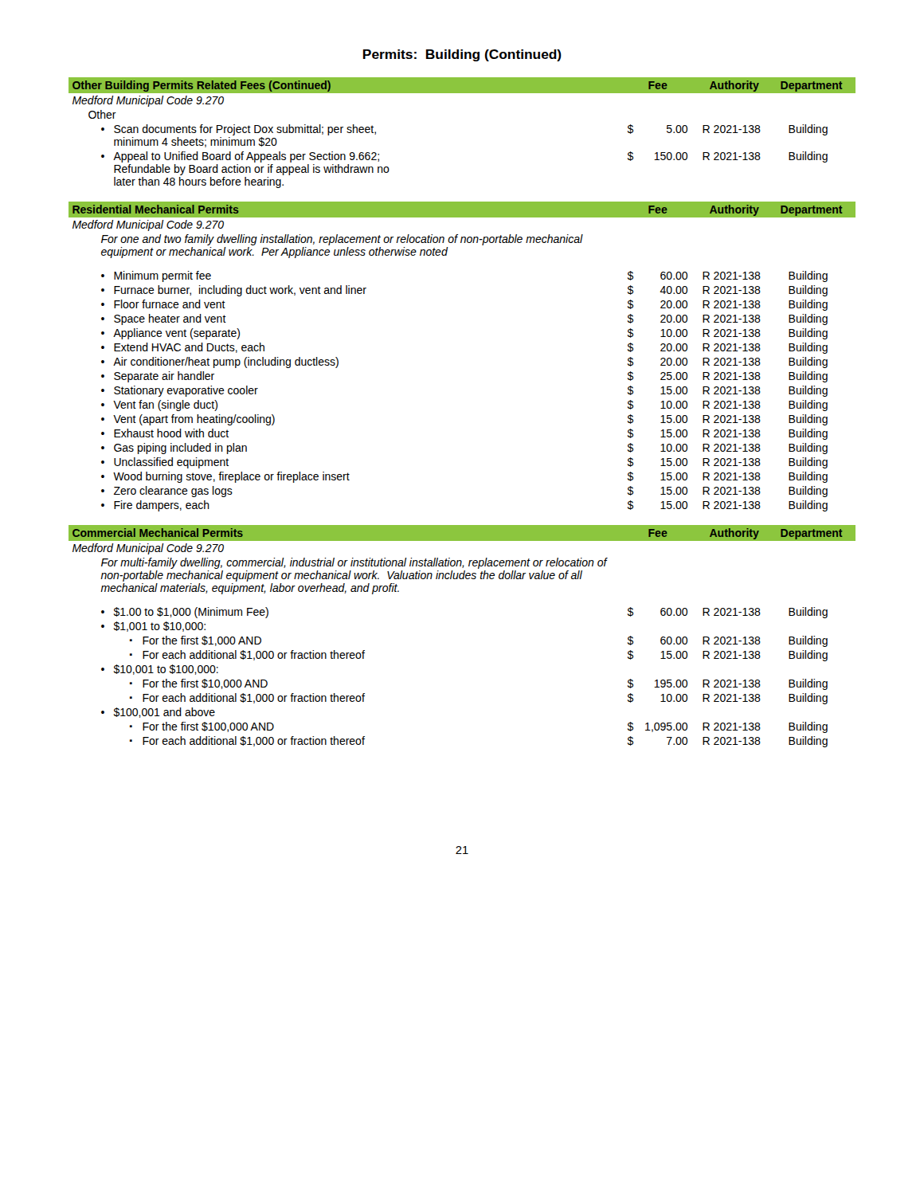Permits: Building (Continued)
| Other Building Permits Related Fees (Continued) | Fee | Authority | Department |
| Medford Municipal Code 9.270 | | | | |
| Other | | | | |
| Scan documents for Project Dox submittal; per sheet, minimum 4 sheets; minimum $20 | $ | 5.00 | R 2021-138 | Building |
| Appeal to Unified Board of Appeals per Section 9.662; Refundable by Board action or if appeal is withdrawn no later than 48 hours before hearing. | $ | 150.00 | R 2021-138 | Building |
| Residential Mechanical Permits | Fee | Authority | Department |
| Medford Municipal Code 9.270 | | | | |
| For one and two family dwelling installation, replacement or relocation of non-portable mechanical equipment or mechanical work. Per Appliance unless otherwise noted | | | | |
| Minimum permit fee | $ | 60.00 | R 2021-138 | Building |
| Furnace burner, including duct work, vent and liner | $ | 40.00 | R 2021-138 | Building |
| Floor furnace and vent | $ | 20.00 | R 2021-138 | Building |
| Space heater and vent | $ | 20.00 | R 2021-138 | Building |
| Appliance vent (separate) | $ | 10.00 | R 2021-138 | Building |
| Extend HVAC and Ducts, each | $ | 20.00 | R 2021-138 | Building |
| Air conditioner/heat pump (including ductless) | $ | 20.00 | R 2021-138 | Building |
| Separate air handler | $ | 25.00 | R 2021-138 | Building |
| Stationary evaporative cooler | $ | 15.00 | R 2021-138 | Building |
| Vent fan (single duct) | $ | 10.00 | R 2021-138 | Building |
| Vent (apart from heating/cooling) | $ | 15.00 | R 2021-138 | Building |
| Exhaust hood with duct | $ | 15.00 | R 2021-138 | Building |
| Gas piping included in plan | $ | 10.00 | R 2021-138 | Building |
| Unclassified equipment | $ | 15.00 | R 2021-138 | Building |
| Wood burning stove, fireplace or fireplace insert | $ | 15.00 | R 2021-138 | Building |
| Zero clearance gas logs | $ | 15.00 | R 2021-138 | Building |
| Fire dampers, each | $ | 15.00 | R 2021-138 | Building |
| Commercial Mechanical Permits | Fee | Authority | Department |
| Medford Municipal Code 9.270 | | | | |
| For multi-family dwelling, commercial, industrial or institutional installation, replacement or relocation of non-portable mechanical equipment or mechanical work. Valuation includes the dollar value of all mechanical materials, equipment, labor overhead, and profit. | | | | |
| $1.00 to $1,000 (Minimum Fee) | $ | 60.00 | R 2021-138 | Building |
| $1,001 to $10,000: | | | | |
| For the first $1,000 AND | $ | 60.00 | R 2021-138 | Building |
| For each additional $1,000 or fraction thereof | $ | 15.00 | R 2021-138 | Building |
| $10,001 to $100,000: | | | | |
| For the first $10,000 AND | $ | 195.00 | R 2021-138 | Building |
| For each additional $1,000 or fraction thereof | $ | 10.00 | R 2021-138 | Building |
| $100,001 and above | | | | |
| For the first $100,000 AND | $ | 1,095.00 | R 2021-138 | Building |
| For each additional $1,000 or fraction thereof | $ | 7.00 | R 2021-138 | Building |
21